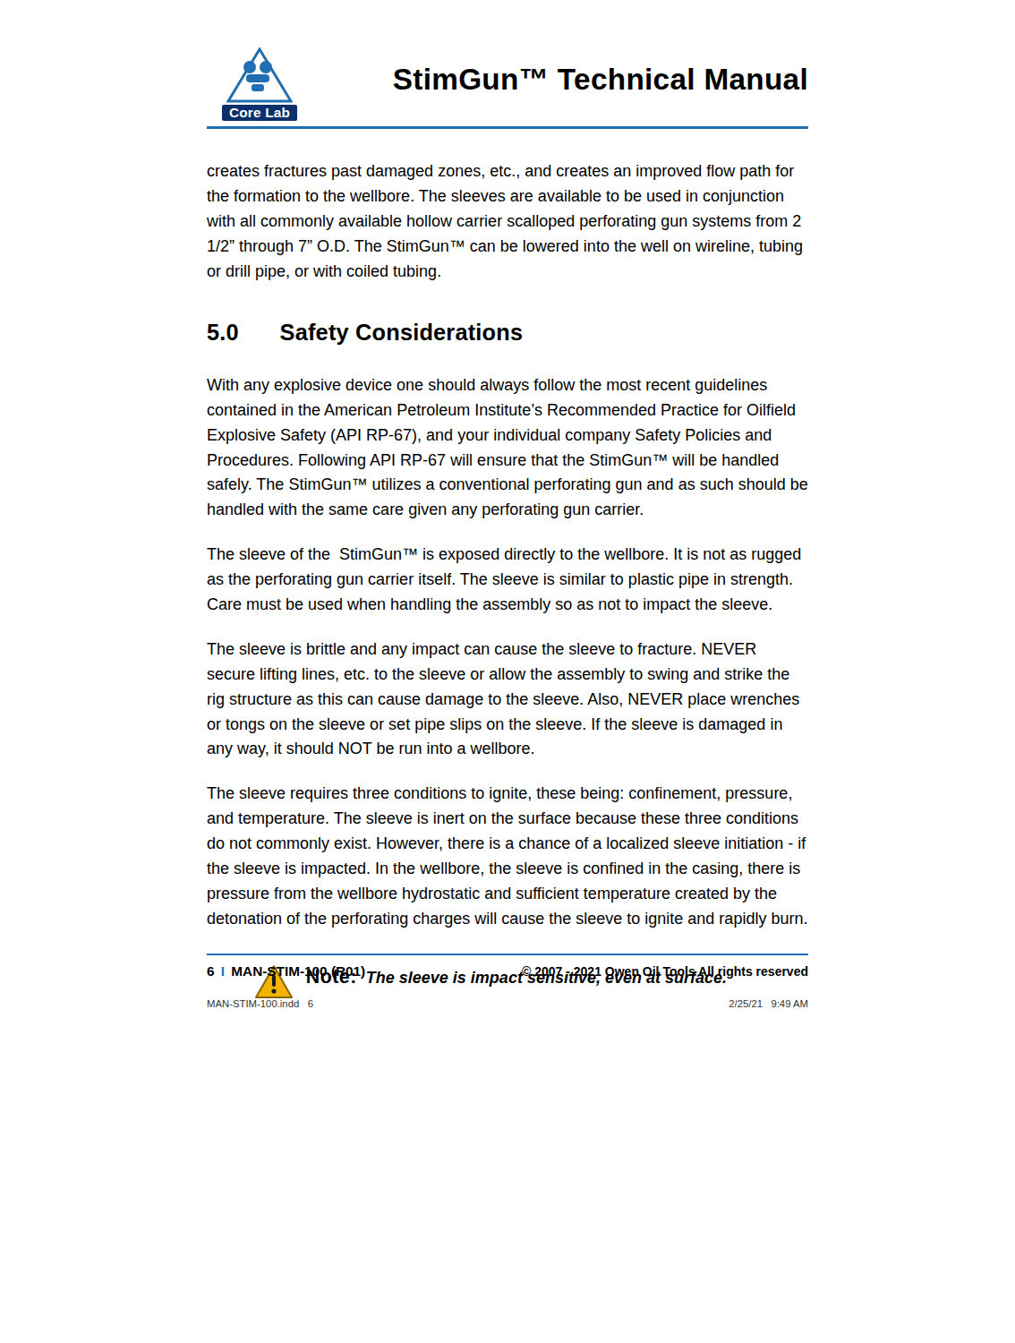Core Lab
StimGun™ Technical Manual
creates fractures past damaged zones, etc., and creates an improved flow path for the formation to the wellbore. The sleeves are available to be used in conjunction with all commonly available hollow carrier scalloped perforating gun systems from 2 1/2” through 7” O.D. The StimGun™ can be lowered into the well on wireline, tubing or drill pipe, or with coiled tubing.
5.0 Safety Considerations
With any explosive device one should always follow the most recent guidelines contained in the American Petroleum Institute’s Recommended Practice for Oilfield Explosive Safety (API RP-67), and your individual company Safety Policies and Procedures. Following API RP-67 will ensure that the StimGun™ will be handled safely. The StimGun™ utilizes a conventional perforating gun and as such should be handled with the same care given any perforating gun carrier.
The sleeve of the StimGun™ is exposed directly to the wellbore. It is not as rugged as the perforating gun carrier itself. The sleeve is similar to plastic pipe in strength. Care must be used when handling the assembly so as not to impact the sleeve.
The sleeve is brittle and any impact can cause the sleeve to fracture. NEVER secure lifting lines, etc. to the sleeve or allow the assembly to swing and strike the rig structure as this can cause damage to the sleeve. Also, NEVER place wrenches or tongs on the sleeve or set pipe slips on the sleeve. If the sleeve is damaged in any way, it should NOT be run into a wellbore.
The sleeve requires three conditions to ignite, these being: confinement, pressure, and temperature. The sleeve is inert on the surface because these three conditions do not commonly exist. However, there is a chance of a localized sleeve initiation - if the sleeve is impacted. In the wellbore, the sleeve is confined in the casing, there is pressure from the wellbore hydrostatic and sufficient temperature created by the detonation of the perforating charges will cause the sleeve to ignite and rapidly burn.
Note: The sleeve is impact sensitive, even at surface.
6 I MAN-STIM-100 (R01)
© 2007 - 2021 Owen Oil Tools All rights reserved
MAN-STIM-100.indd 6 2/25/21 9:49 AM